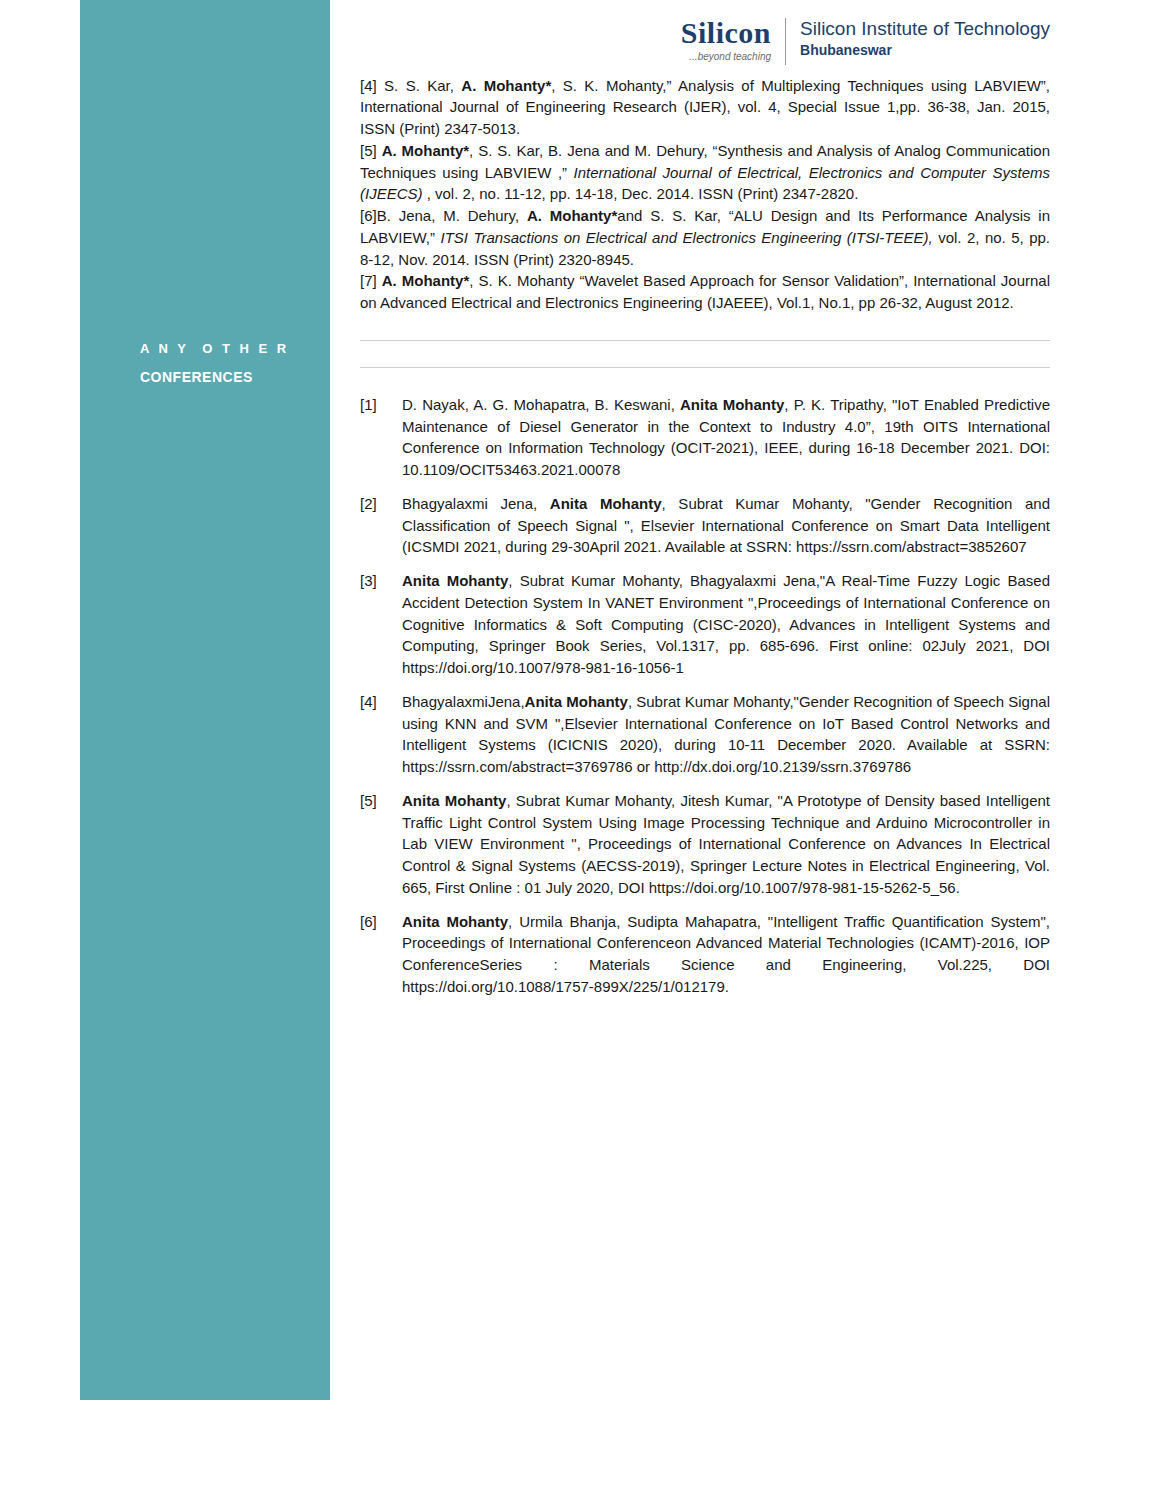Silicon
...beyond teaching
Silicon Institute of Technology
Bhubaneswar
[4] S. S. Kar, A. Mohanty*, S. K. Mohanty,” Analysis of Multiplexing Techniques using LABVIEW”, International Journal of Engineering Research (IJER), vol. 4, Special Issue 1,pp. 36-38, Jan. 2015, ISSN (Print) 2347-5013.
[5] A. Mohanty*, S. S. Kar, B. Jena and M. Dehury, “Synthesis and Analysis of Analog Communication Techniques using LABVIEW ,” International Journal of Electrical, Electronics and Computer Systems (IJEECS) , vol. 2, no. 11-12, pp. 14-18, Dec. 2014. ISSN (Print) 2347-2820.
[6]B. Jena, M. Dehury, A. Mohanty*and S. S. Kar, “ALU Design and Its Performance Analysis in LABVIEW,” ITSI Transactions on Electrical and Electronics Engineering (ITSI-TEEE), vol. 2, no. 5, pp. 8-12, Nov. 2014. ISSN (Print) 2320-8945.
[7] A. Mohanty*, S. K. Mohanty “Wavelet Based Approach for Sensor Validation”, International Journal on Advanced Electrical and Electronics Engineering (IJAEEE), Vol.1, No.1, pp 26-32, August 2012.
A N Y O T H E R
CONFERENCES
D. Nayak, A. G. Mohapatra, B. Keswani, Anita Mohanty, P. K. Tripathy, "IoT Enabled Predictive Maintenance of Diesel Generator in the Context to Industry 4.0”, 19th OITS International Conference on Information Technology (OCIT-2021), IEEE, during 16-18 December 2021. DOI: 10.1109/OCIT53463.2021.00078
Bhagyalaxmi Jena, Anita Mohanty, Subrat Kumar Mohanty, "Gender Recognition and Classification of Speech Signal ", Elsevier International Conference on Smart Data Intelligent (ICSMDI 2021, during 29-30April 2021. Available at SSRN: https://ssrn.com/abstract=3852607
Anita Mohanty, Subrat Kumar Mohanty, Bhagyalaxmi Jena,"A Real-Time Fuzzy Logic Based Accident Detection System In VANET Environment ",Proceedings of International Conference on Cognitive Informatics & Soft Computing (CISC-2020), Advances in Intelligent Systems and Computing, Springer Book Series, Vol.1317, pp. 685-696. First online: 02July 2021, DOI https://doi.org/10.1007/978-981-16-1056-1
BhagyalaxmiJena,Anita Mohanty, Subrat Kumar Mohanty,"Gender Recognition of Speech Signal using KNN and SVM ",Elsevier International Conference on IoT Based Control Networks and Intelligent Systems (ICICNIS 2020), during 10-11 December 2020. Available at SSRN: https://ssrn.com/abstract=3769786 or http://dx.doi.org/10.2139/ssrn.3769786
Anita Mohanty, Subrat Kumar Mohanty, Jitesh Kumar, "A Prototype of Density based Intelligent Traffic Light Control System Using Image Processing Technique and Arduino Microcontroller in Lab VIEW Environment ", Proceedings of International Conference on Advances In Electrical Control & Signal Systems (AECSS-2019), Springer Lecture Notes in Electrical Engineering, Vol. 665, First Online : 01 July 2020, DOI https://doi.org/10.1007/978-981-15-5262-5_56.
Anita Mohanty, Urmila Bhanja, Sudipta Mahapatra, "Intelligent Traffic Quantification System", Proceedings of International Conferenceon Advanced Material Technologies (ICAMT)-2016, IOP ConferenceSeries : Materials Science and Engineering, Vol.225, DOI https://doi.org/10.1088/1757-899X/225/1/012179.